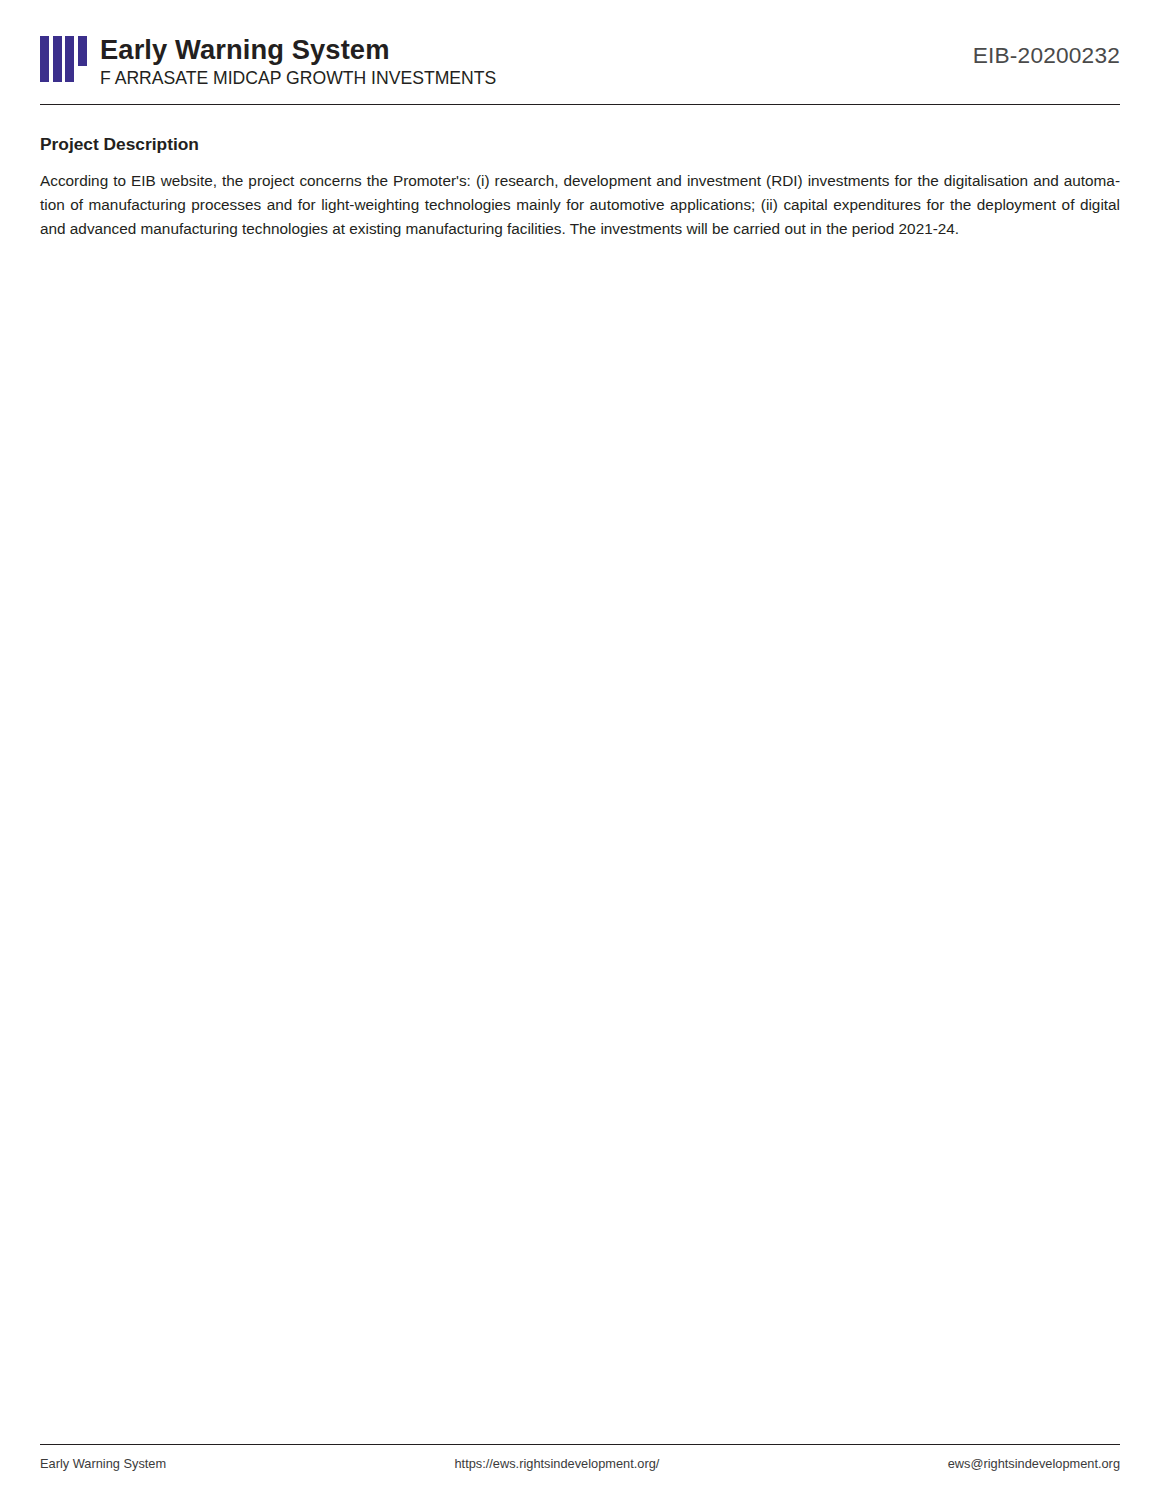Early Warning System
F ARRASATE MIDCAP GROWTH INVESTMENTS
EIB-20200232
Project Description
According to EIB website, the project concerns the Promoter's: (i) research, development and investment (RDI) investments for the digitalisation and automation of manufacturing processes and for light-weighting technologies mainly for automotive applications; (ii) capital expenditures for the deployment of digital and advanced manufacturing technologies at existing manufacturing facilities. The investments will be carried out in the period 2021-24.
Early Warning System
https://ews.rightsindevelopment.org/
ews@rightsindevelopment.org